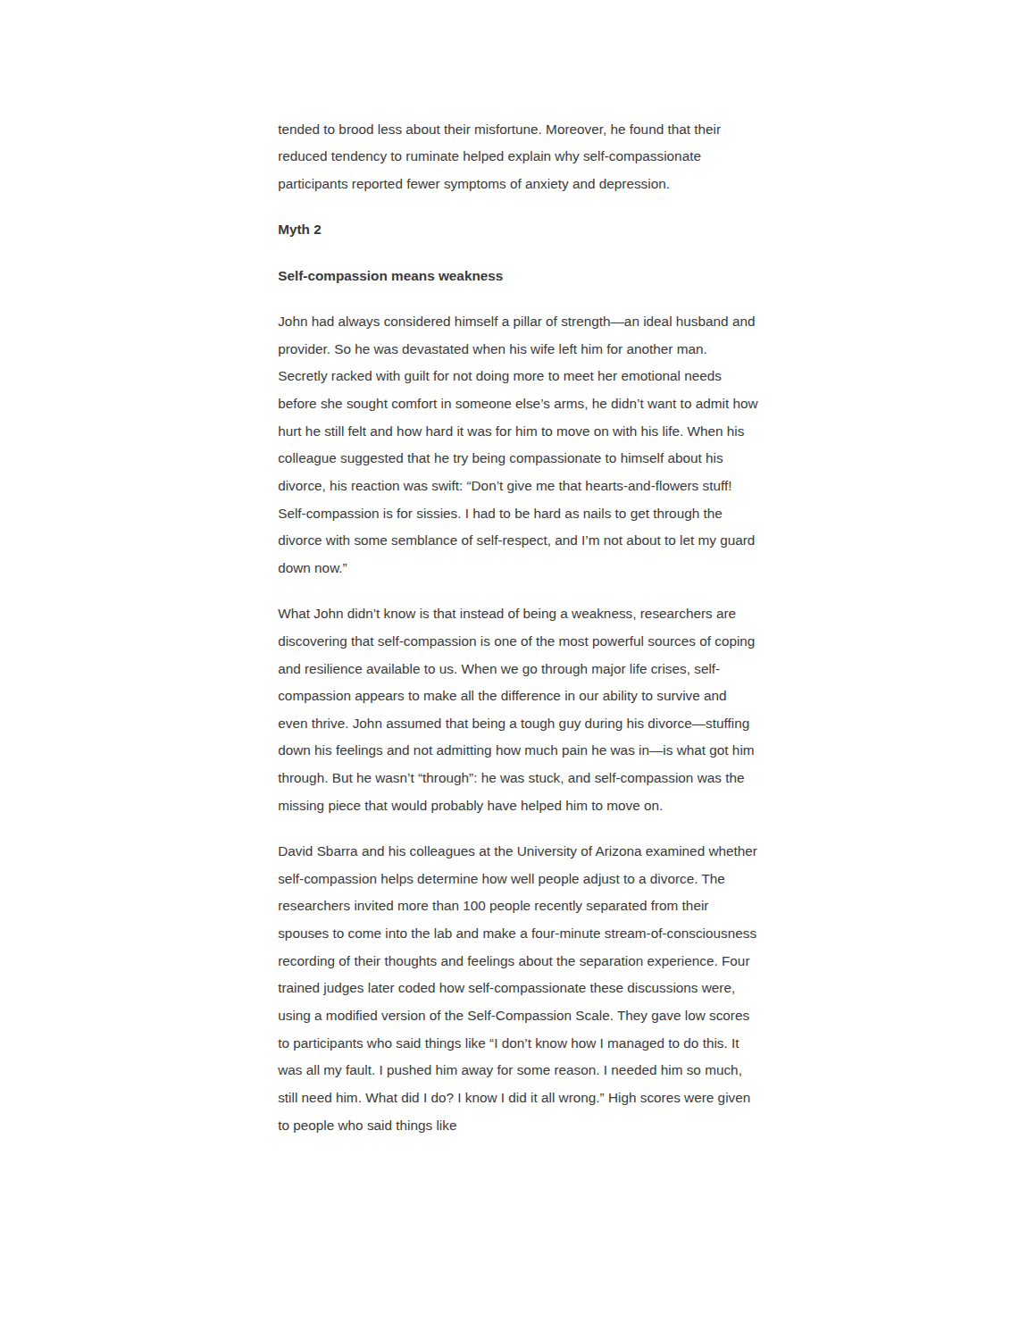tended to brood less about their misfortune. Moreover, he found that their reduced tendency to ruminate helped explain why self-compassionate participants reported fewer symptoms of anxiety and depression.
Myth 2
Self-compassion means weakness
John had always considered himself a pillar of strength—an ideal husband and provider. So he was devastated when his wife left him for another man. Secretly racked with guilt for not doing more to meet her emotional needs before she sought comfort in someone else’s arms, he didn’t want to admit how hurt he still felt and how hard it was for him to move on with his life. When his colleague suggested that he try being compassionate to himself about his divorce, his reaction was swift: “Don’t give me that hearts-and-flowers stuff! Self-compassion is for sissies. I had to be hard as nails to get through the divorce with some semblance of self-respect, and I’m not about to let my guard down now.”
What John didn’t know is that instead of being a weakness, researchers are discovering that self-compassion is one of the most powerful sources of coping and resilience available to us. When we go through major life crises, self-compassion appears to make all the difference in our ability to survive and even thrive. John assumed that being a tough guy during his divorce—stuffing down his feelings and not admitting how much pain he was in—is what got him through. But he wasn’t “through”: he was stuck, and self-compassion was the missing piece that would probably have helped him to move on.
David Sbarra and his colleagues at the University of Arizona examined whether self-compassion helps determine how well people adjust to a divorce. The researchers invited more than 100 people recently separated from their spouses to come into the lab and make a four-minute stream-of-consciousness recording of their thoughts and feelings about the separation experience. Four trained judges later coded how self-compassionate these discussions were, using a modified version of the Self-Compassion Scale. They gave low scores to participants who said things like “I don’t know how I managed to do this. It was all my fault. I pushed him away for some reason. I needed him so much, still need him. What did I do? I know I did it all wrong.” High scores were given to people who said things like